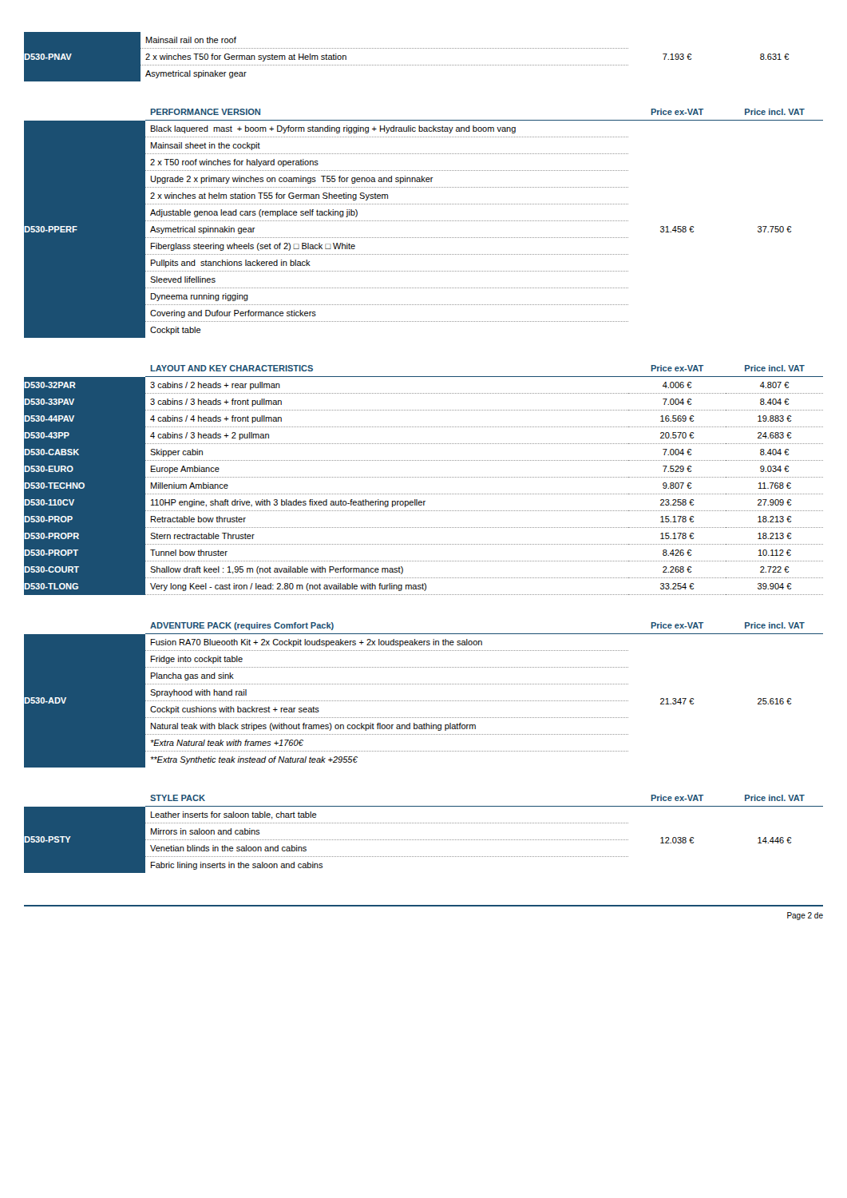| D530-PNAV | Mainsail rail on the roof | 7.193 € | 8.631 € |
| 2 x winches T50 for German system at Helm station |
| Asymetrical spinaker gear |
| | PERFORMANCE VERSION | Price ex-VAT | Price incl. VAT |
| D530-PPERF | Black laquered mast + boom + Dyform standing rigging + Hydraulic backstay and boom vang | 31.458 € | 37.750 € |
| Mainsail sheet in the cockpit |
| 2 x T50 roof winches for halyard operations |
| Upgrade 2 x primary winches on coamings T55 for genoa and spinnaker |
| 2 x winches at helm station T55 for German Sheeting System |
| Adjustable genoa lead cars (remplace self tacking jib) |
| Asymetrical spinnakin gear |
| Fiberglass steering wheels (set of 2) □ Black □ White |
| Pullpits and stanchions lackered in black |
| Sleeved lifellines |
| Dyneema running rigging |
| Covering and Dufour Performance stickers |
| Cockpit table |
| | LAYOUT AND KEY CHARACTERISTICS | Price ex-VAT | Price incl. VAT |
| D530-32PAR | 3 cabins / 2 heads + rear pullman | 4.006 € | 4.807 € |
| D530-33PAV | 3 cabins / 3 heads + front pullman | 7.004 € | 8.404 € |
| D530-44PAV | 4 cabins / 4 heads + front pullman | 16.569 € | 19.883 € |
| D530-43PP | 4 cabins / 3 heads + 2 pullman | 20.570 € | 24.683 € |
| D530-CABSK | Skipper cabin | 7.004 € | 8.404 € |
| D530-EURO | Europe Ambiance | 7.529 € | 9.034 € |
| D530-TECHNO | Millenium Ambiance | 9.807 € | 11.768 € |
| D530-110CV | 110HP engine, shaft drive, with 3 blades fixed auto-feathering propeller | 23.258 € | 27.909 € |
| D530-PROP | Retractable bow thruster | 15.178 € | 18.213 € |
| D530-PROPR | Stern rectractable Thruster | 15.178 € | 18.213 € |
| D530-PROPT | Tunnel bow thruster | 8.426 € | 10.112 € |
| D530-COURT | Shallow draft keel : 1,95 m (not available with Performance mast) | 2.268 € | 2.722 € |
| D530-TLONG | Very long Keel - cast iron / lead: 2.80 m (not available with furling mast) | 33.254 € | 39.904 € |
| | ADVENTURE PACK (requires Comfort Pack) | Price ex-VAT | Price incl. VAT |
| D530-ADV | Fusion RA70 Blueooth Kit + 2x Cockpit loudspeakers + 2x loudspeakers in the saloon | 21.347 € | 25.616 € |
| Fridge into cockpit table |
| Plancha gas and sink |
| Sprayhood with hand rail |
| Cockpit cushions with backrest + rear seats |
| Natural teak with black stripes (without frames) on cockpit floor and bathing platform |
| *Extra Natural teak with frames +1760€ |
| **Extra Synthetic teak instead of Natural teak +2955€ |
| | STYLE PACK | Price ex-VAT | Price incl. VAT |
| D530-PSTY | Leather inserts for saloon table, chart table | 12.038 € | 14.446 € |
| Mirrors in saloon and cabins |
| Venetian blinds in the saloon and cabins |
| Fabric lining inserts in the saloon and cabins |
Page 2 de